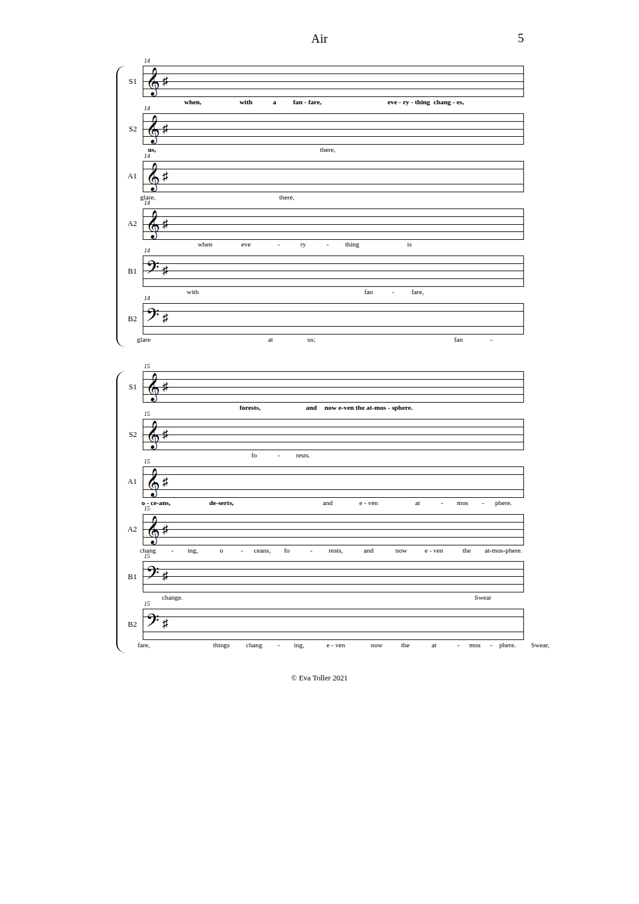Air
5
S1
14 𝄞 ♯
when, with a fan - fare, eve - ry - thing chang - es,
S2
14 𝄞 ♯
us, there,
A1
14 𝄞 ♯
glare, there,
A2
14 𝄞 ♯
when eve - ry - thing is
B1
14 𝄢 ♯
with fan - fare,
B2
14 𝄢 ♯
glare at us; fan -
S1
15 𝄞 ♯
forests, and now e‑ven the at‑mos - sphere.
S2
15 𝄞 ♯
fo - rests.
A1
15 𝄞 ♯
o - ce‑ans, de‑serts, and e - ven at - mos - phere.
A2
15 𝄞 ♯
chang - ing, o - ceans, fo - rests, and now e - ven the at‑mos‑phere.
B1
15 𝄢 ♯
change. Swear
B2
15 𝄢 ♯
fare, things chang - ing, e - ven now the at - mos - phere. Swear,
© Eva Toller 2021